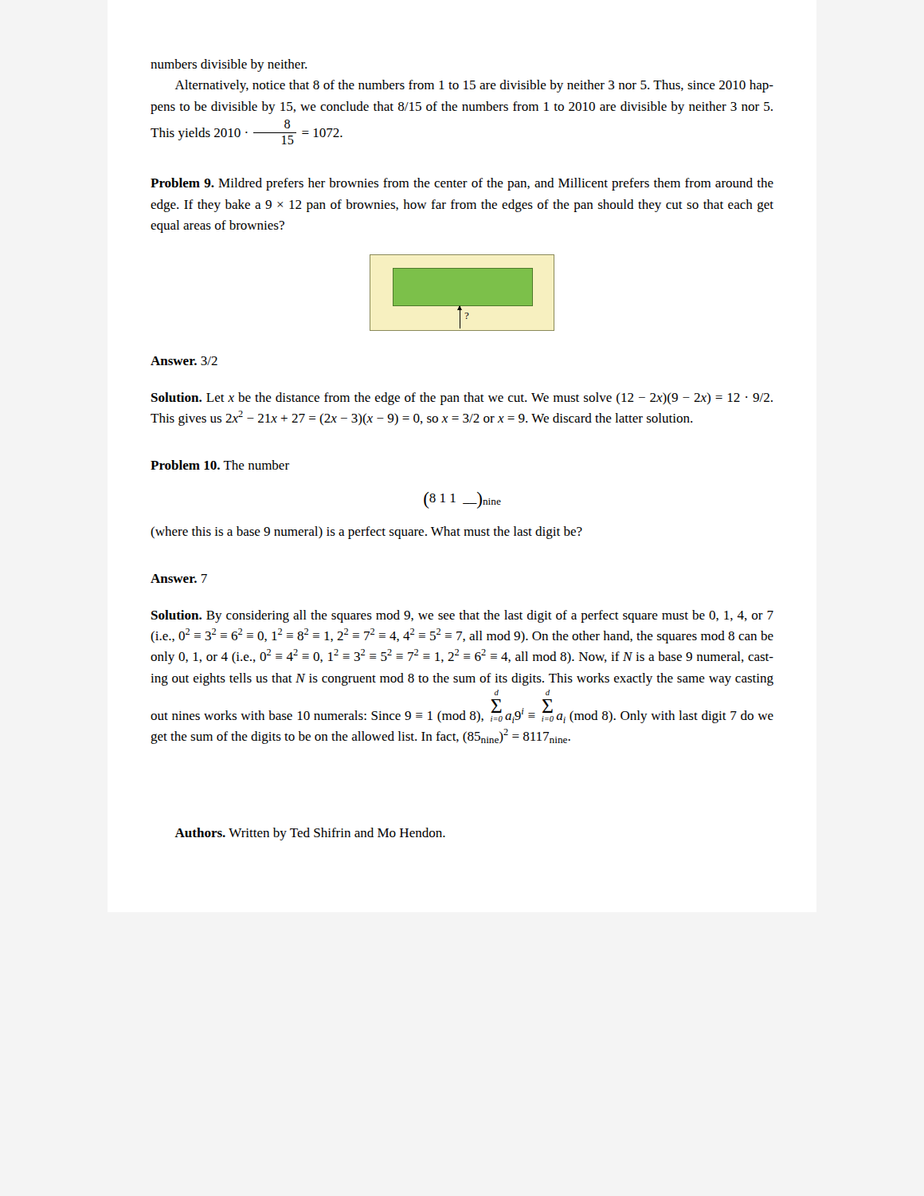numbers divisible by neither.
Alternatively, notice that 8 of the numbers from 1 to 15 are divisible by neither 3 nor 5. Thus, since 2010 happens to be divisible by 15, we conclude that 8/15 of the numbers from 1 to 2010 are divisible by neither 3 nor 5. This yields 2010 · 815 = 1072.
Problem 9. Mildred prefers her brownies from the center of the pan, and Millicent prefers them from around the edge. If they bake a 9 × 12 pan of brownies, how far from the edges of the pan should they cut so that each get equal areas of brownies?
?
Answer. 3/2
Solution. Let x be the distance from the edge of the pan that we cut. We must solve (12 − 2x)(9 − 2x) = 12 · 9/2. This gives us 2x2 − 21x + 27 = (2x − 3)(x − 9) = 0, so x = 3/2 or x = 9. We discard the latter solution.
Problem 10. The number
(8 1 1 __) nine
(where this is a base 9 numeral) is a perfect square. What must the last digit be?
Answer. 7
Solution. By considering all the squares mod 9, we see that the last digit of a perfect square must be 0, 1, 4, or 7 (i.e., 02 ≡ 32 ≡ 62 ≡ 0, 12 ≡ 82 ≡ 1, 22 ≡ 72 ≡ 4, 42 ≡ 52 ≡ 7, all mod 9). On the other hand, the squares mod 8 can be only 0, 1, or 4 (i.e., 02 ≡ 42 ≡ 0, 12 ≡ 32 ≡ 52 ≡ 72 ≡ 1, 22 ≡ 62 ≡ 4, all mod 8). Now, if N is a base 9 numeral, casting out eights tells us that N is congruent mod 8 to the sum of its digits. This works exactly the same way casting out nines works with base 10 numerals: Since 9 ≡ 1 (mod 8), dΣi=0 ai9i ≡ dΣi=0 ai (mod 8). Only with last digit 7 do we get the sum of the digits to be on the allowed list. In fact, (85nine)2 = 8117nine.
Authors. Written by Ted Shifrin and Mo Hendon.